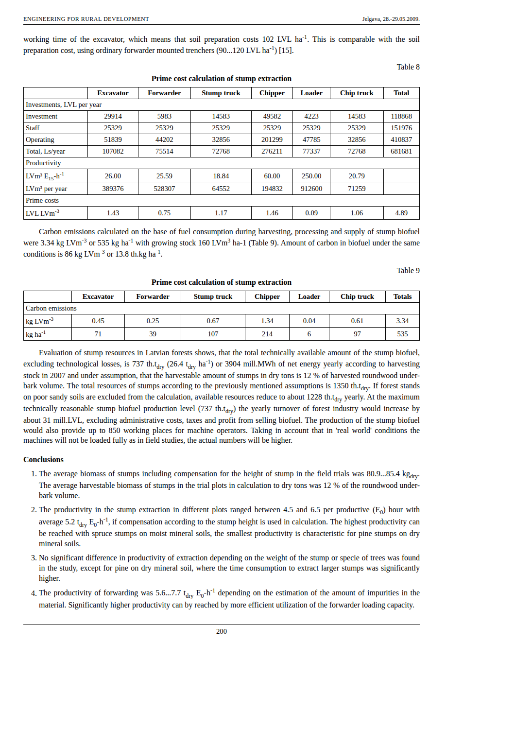ENGINEERING FOR RURAL DEVELOPMENT Jelgava, 28.-29.05.2009.
working time of the excavator, which means that soil preparation costs 102 LVL ha-1. This is comparable with the soil preparation cost, using ordinary forwarder mounted trenchers (90...120 LVL ha-1) [15].
Table 8
Prime cost calculation of stump extraction
| | Excavator | Forwarder | Stump truck | Chipper | Loader | Chip truck | Total |
| --- | --- | --- | --- | --- | --- | --- | --- |
| Investments, LVL per year |
| Investment | 29914 | 5983 | 14583 | 49582 | 4223 | 14583 | 118868 |
| Staff | 25329 | 25329 | 25329 | 25329 | 25329 | 25329 | 151976 |
| Operating | 51839 | 44202 | 32856 | 201299 | 47785 | 32856 | 410837 |
| Total, Ls/year | 107082 | 75514 | 72768 | 276211 | 77337 | 72768 | 681681 |
| Productivity |
| LVm³ E 15 -h -1 | 26.00 | 25.59 | 18.84 | 60.00 | 250.00 | 20.79 | |
| LVm³ per year | 389376 | 528307 | 64552 | 194832 | 912600 | 71259 | |
| Prime costs |
| LVL LVm -3 | 1.43 | 0.75 | 1.17 | 1.46 | 0.09 | 1.06 | 4.89 |
Carbon emissions calculated on the base of fuel consumption during harvesting, processing and supply of stump biofuel were 3.34 kg LVm-3 or 535 kg ha-1 with growing stock 160 LVm3 ha-1 (Table 9). Amount of carbon in biofuel under the same conditions is 86 kg LVm-3 or 13.8 th.kg ha-1.
Table 9
Prime cost calculation of stump extraction
| | Excavator | Forwarder | Stump truck | Chipper | Loader | Chip truck | Totals |
| --- | --- | --- | --- | --- | --- | --- | --- |
| Carbon emissions |
| kg LVm -3 | 0.45 | 0.25 | 0.67 | 1.34 | 0.04 | 0.61 | 3.34 |
| kg ha -1 | 71 | 39 | 107 | 214 | 6 | 97 | 535 |
Evaluation of stump resources in Latvian forests shows, that the total technically available amount of the stump biofuel, excluding technological losses, is 737 th.tdry (26.4 tdry ha-1) or 3904 mill.MWh of net energy yearly according to harvesting stock in 2007 and under assumption, that the harvestable amount of stumps in dry tons is 12 % of harvested roundwood under-bark volume. The total resources of stumps according to the previously mentioned assumptions is 1350 th.tdry. If forest stands on poor sandy soils are excluded from the calculation, available resources reduce to about 1228 th.tdry yearly. At the maximum technically reasonable stump biofuel production level (737 th.tdry) the yearly turnover of forest industry would increase by about 31 mill.LVL, excluding administrative costs, taxes and profit from selling biofuel. The production of the stump biofuel would also provide up to 850 working places for machine operators. Taking in account that in 'real world' conditions the machines will not be loaded fully as in field studies, the actual numbers will be higher.
Conclusions
The average biomass of stumps including compensation for the height of stump in the field trials was 80.9...85.4 kgdry. The average harvestable biomass of stumps in the trial plots in calculation to dry tons was 12 % of the roundwood under-bark volume.
The productivity in the stump extraction in different plots ranged between 4.5 and 6.5 per productive (E0) hour with average 5.2 tdry E0-h-1, if compensation according to the stump height is used in calculation. The highest productivity can be reached with spruce stumps on moist mineral soils, the smallest productivity is characteristic for pine stumps on dry mineral soils.
No significant difference in productivity of extraction depending on the weight of the stump or specie of trees was found in the study, except for pine on dry mineral soil, where the time consumption to extract larger stumps was significantly higher.
The productivity of forwarding was 5.6...7.7 tdry E0-h-1 depending on the estimation of the amount of impurities in the material. Significantly higher productivity can by reached by more efficient utilization of the forwarder loading capacity.
200